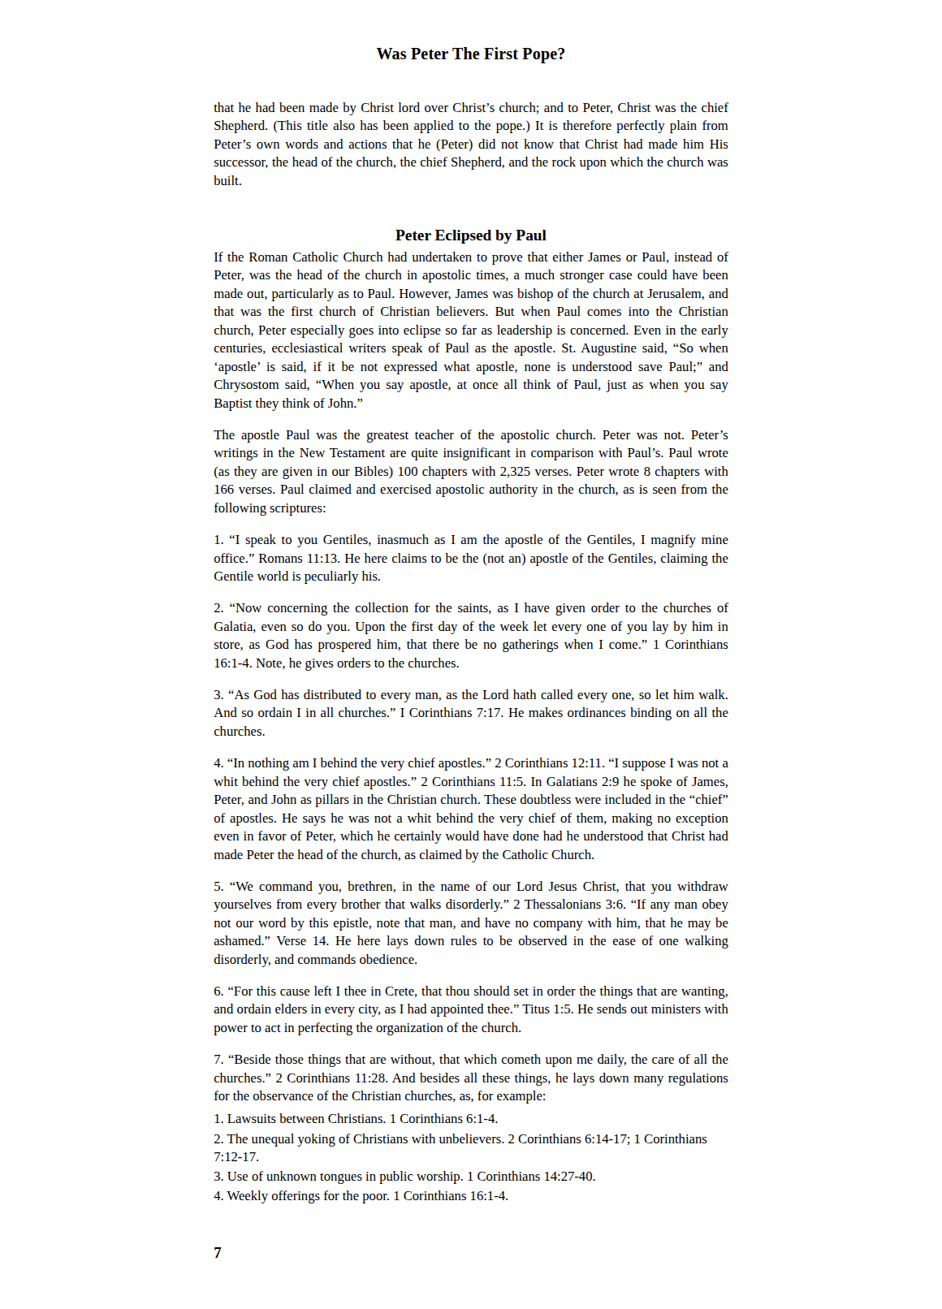Was Peter The First Pope?
that he had been made by Christ lord over Christ’s church; and to Peter, Christ was the chief Shepherd. (This title also has been applied to the pope.) It is therefore perfectly plain from Peter’s own words and actions that he (Peter) did not know that Christ had made him His successor, the head of the church, the chief Shepherd, and the rock upon which the church was built.
Peter Eclipsed by Paul
If the Roman Catholic Church had undertaken to prove that either James or Paul, instead of Peter, was the head of the church in apostolic times, a much stronger case could have been made out, particularly as to Paul. However, James was bishop of the church at Jerusalem, and that was the first church of Christian believers. But when Paul comes into the Christian church, Peter especially goes into eclipse so far as leadership is concerned. Even in the early centuries, ecclesiastical writers speak of Paul as the apostle. St. Augustine said, “So when ‘apostle’ is said, if it be not expressed what apostle, none is understood save Paul;” and Chrysostom said, “When you say apostle, at once all think of Paul, just as when you say Baptist they think of John.”
The apostle Paul was the greatest teacher of the apostolic church. Peter was not. Peter’s writings in the New Testament are quite insignificant in comparison with Paul’s. Paul wrote (as they are given in our Bibles) 100 chapters with 2,325 verses. Peter wrote 8 chapters with 166 verses. Paul claimed and exercised apostolic authority in the church, as is seen from the following scriptures:
1. “I speak to you Gentiles, inasmuch as I am the apostle of the Gentiles, I magnify mine office.” Romans 11:13. He here claims to be the (not an) apostle of the Gentiles, claiming the Gentile world is peculiarly his.
2. “Now concerning the collection for the saints, as I have given order to the churches of Galatia, even so do you. Upon the first day of the week let every one of you lay by him in store, as God has prospered him, that there be no gatherings when I come.” 1 Corinthians 16:1-4. Note, he gives orders to the churches.
3. “As God has distributed to every man, as the Lord hath called every one, so let him walk. And so ordain I in all churches.” I Corinthians 7:17. He makes ordinances binding on all the churches.
4. “In nothing am I behind the very chief apostles.” 2 Corinthians 12:11. “I suppose I was not a whit behind the very chief apostles.” 2 Corinthians 11:5. In Galatians 2:9 he spoke of James, Peter, and John as pillars in the Christian church. These doubtless were included in the “chief” of apostles. He says he was not a whit behind the very chief of them, making no exception even in favor of Peter, which he certainly would have done had he understood that Christ had made Peter the head of the church, as claimed by the Catholic Church.
5. “We command you, brethren, in the name of our Lord Jesus Christ, that you withdraw yourselves from every brother that walks disorderly.” 2 Thessalonians 3:6. “If any man obey not our word by this epistle, note that man, and have no company with him, that he may be ashamed.” Verse 14. He here lays down rules to be observed in the ease of one walking disorderly, and commands obedience.
6. “For this cause left I thee in Crete, that thou should set in order the things that are wanting, and ordain elders in every city, as I had appointed thee.” Titus 1:5. He sends out ministers with power to act in perfecting the organization of the church.
7. “Beside those things that are without, that which cometh upon me daily, the care of all the churches.” 2 Corinthians 11:28. And besides all these things, he lays down many regulations for the observance of the Christian churches, as, for example:
1. Lawsuits between Christians. 1 Corinthians 6:1-4.
2. The unequal yoking of Christians with unbelievers. 2 Corinthians 6:14-17; 1 Corinthians 7:12-17.
3. Use of unknown tongues in public worship. 1 Corinthians 14:27-40.
4. Weekly offerings for the poor. 1 Corinthians 16:1-4.
7